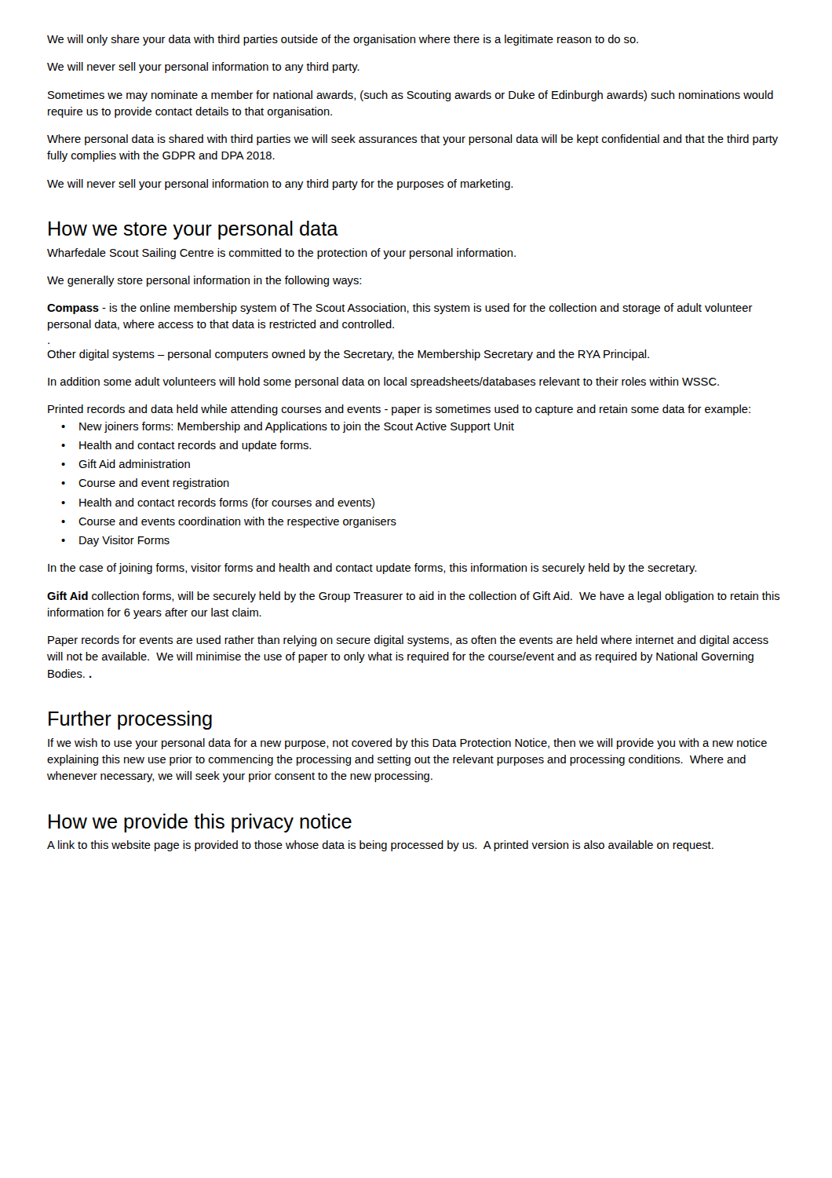We will only share your data with third parties outside of the organisation where there is a legitimate reason to do so.
We will never sell your personal information to any third party.
Sometimes we may nominate a member for national awards, (such as Scouting awards or Duke of Edinburgh awards) such nominations would require us to provide contact details to that organisation.
Where personal data is shared with third parties we will seek assurances that your personal data will be kept confidential and that the third party fully complies with the GDPR and DPA 2018.
We will never sell your personal information to any third party for the purposes of marketing.
How we store your personal data
Wharfedale Scout Sailing Centre is committed to the protection of your personal information.
We generally store personal information in the following ways:
Compass - is the online membership system of The Scout Association, this system is used for the collection and storage of adult volunteer personal data, where access to that data is restricted and controlled.
.
Other digital systems – personal computers owned by the Secretary, the Membership Secretary and the RYA Principal.
In addition some adult volunteers will hold some personal data on local spreadsheets/databases relevant to their roles within WSSC.
Printed records and data held while attending courses and events - paper is sometimes used to capture and retain some data for example:
New joiners forms: Membership and Applications to join the Scout Active Support Unit
Health and contact records and update forms.
Gift Aid administration
Course and event registration
Health and contact records forms (for courses and events)
Course and events coordination with the respective organisers
Day Visitor Forms
In the case of joining forms, visitor forms and health and contact update forms, this information is securely held by the secretary.
Gift Aid collection forms, will be securely held by the Group Treasurer to aid in the collection of Gift Aid. We have a legal obligation to retain this information for 6 years after our last claim.
Paper records for events are used rather than relying on secure digital systems, as often the events are held where internet and digital access will not be available. We will minimise the use of paper to only what is required for the course/event and as required by National Governing Bodies. .
Further processing
If we wish to use your personal data for a new purpose, not covered by this Data Protection Notice, then we will provide you with a new notice explaining this new use prior to commencing the processing and setting out the relevant purposes and processing conditions. Where and whenever necessary, we will seek your prior consent to the new processing.
How we provide this privacy notice
A link to this website page is provided to those whose data is being processed by us. A printed version is also available on request.